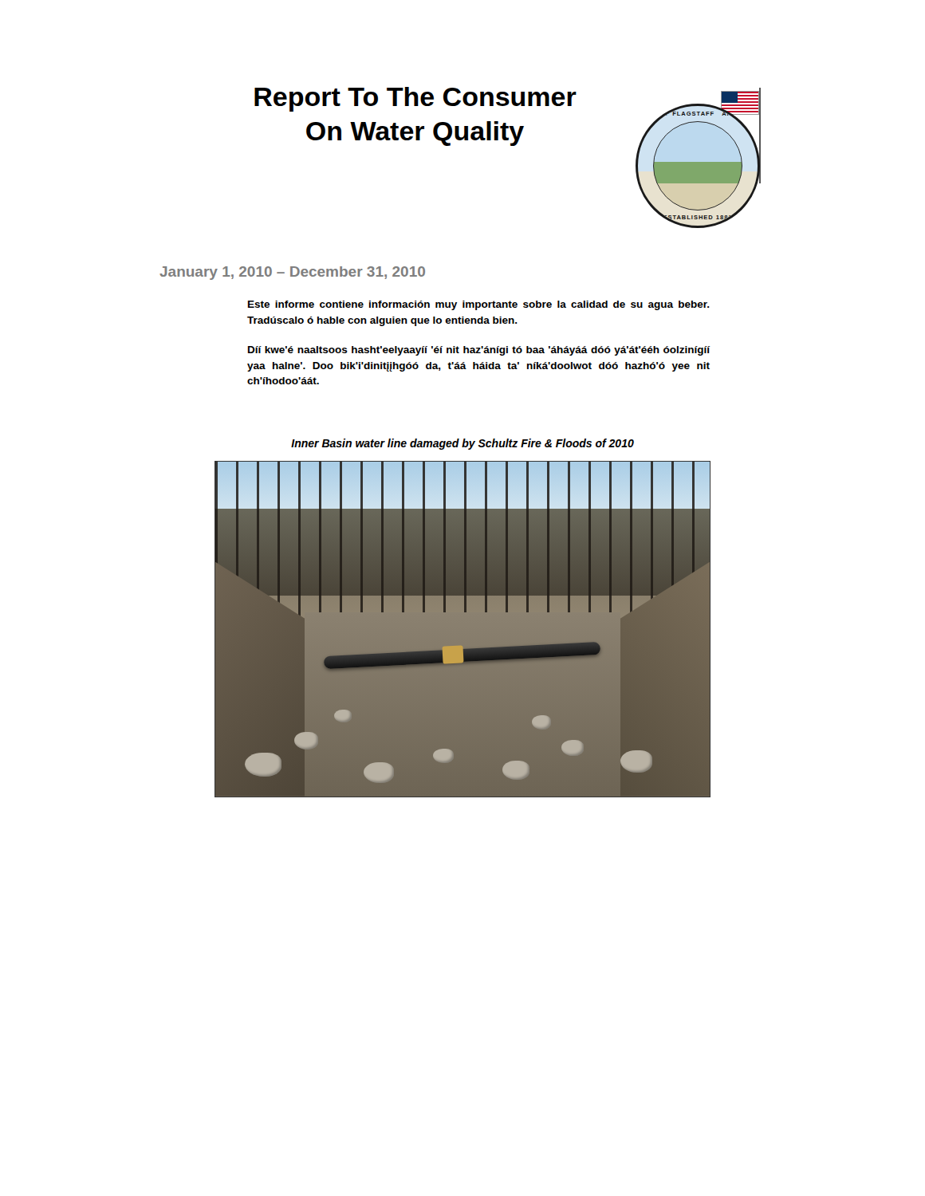CITY OF FLAGSTAFF ARIZONA
ESTABLISHED 1882
Report To The Consumer
On Water Quality
January 1, 2010 – December 31, 2010
Este informe contiene información muy importante sobre la calidad de su agua beber. Tradúscalo ó hable con alguien que lo entienda bien.
Díí kwe'é naaltsoos hasht'eelyaayíí 'éí nit haz'ánígi tó baa 'áháyáá dóó yá'át'ééh óolzinígíí yaa halne'. Doo bik'i'dinitįįhgóó da, t'áá háida ta' níká'doolwot dóó hazhó'ó yee nit ch'íhodoo'áát.
Inner Basin water line damaged by Schultz Fire & Floods of 2010